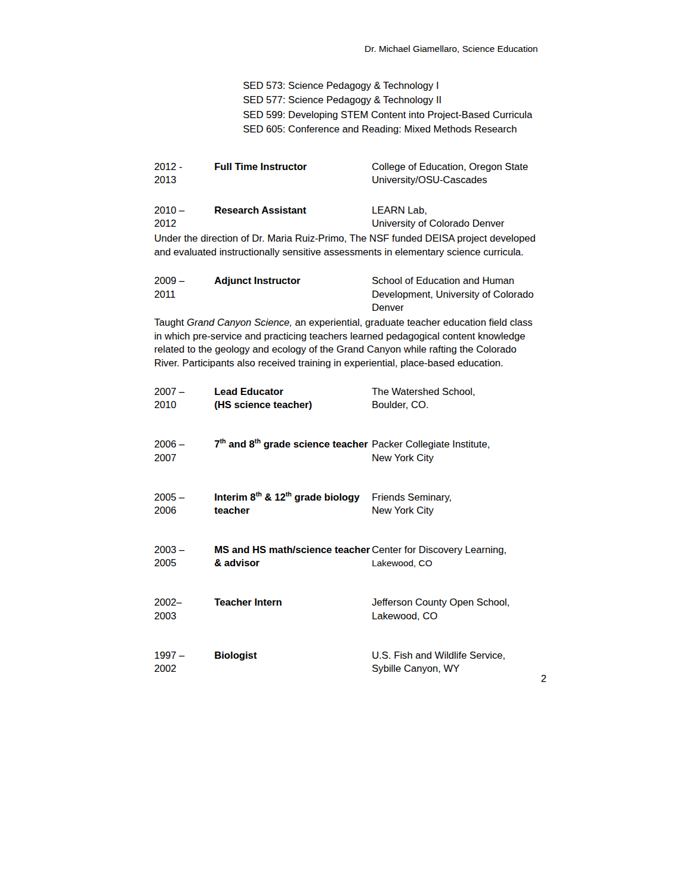Dr. Michael Giamellaro, Science Education
SED 573: Science Pedagogy & Technology I
SED 577: Science Pedagogy & Technology II
SED 599: Developing STEM Content into Project-Based Curricula
SED 605: Conference and Reading: Mixed Methods Research
| 2012 - 2013 | Full Time Instructor | College of Education, Oregon State University/OSU-Cascades |
| 2010 – 2012 | Research Assistant | LEARN Lab, University of Colorado Denver |
| Under the direction of Dr. Maria Ruiz-Primo, The NSF funded DEISA project developed and evaluated instructionally sensitive assessments in elementary science curricula. |
| 2009 – 2011 | Adjunct Instructor | School of Education and Human Development, University of Colorado Denver |
| Taught Grand Canyon Science, an experiential, graduate teacher education field class in which pre-service and practicing teachers learned pedagogical content knowledge related to the geology and ecology of the Grand Canyon while rafting the Colorado River. Participants also received training in experiential, place-based education. |
| 2007 – 2010 | Lead Educator (HS science teacher) | The Watershed School, Boulder, CO. |
| 2006 – 2007 | 7 th and 8 th grade science teacher | Packer Collegiate Institute, New York City |
| 2005 – 2006 | Interim 8 th & 12 th grade biology teacher | Friends Seminary, New York City |
| 2003 – 2005 | MS and HS math/science teacher & advisor | Center for Discovery Learning, Lakewood, CO |
| 2002– 2003 | Teacher Intern | Jefferson County Open School, Lakewood, CO |
| 1997 – 2002 | Biologist | U.S. Fish and Wildlife Service, Sybille Canyon, WY |
2